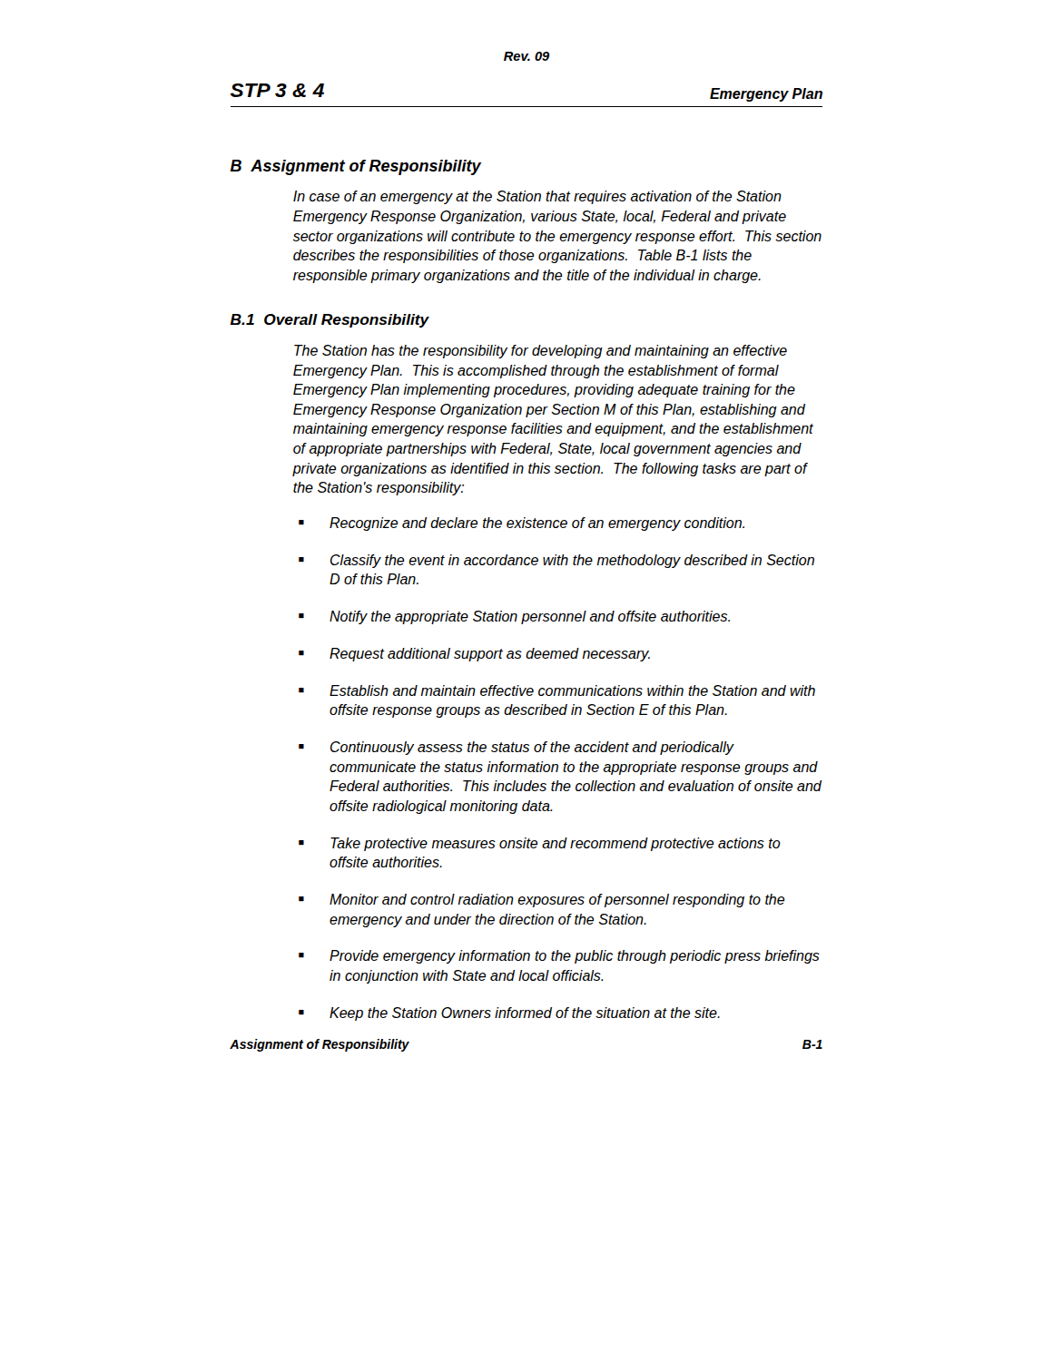Rev. 09
STP 3 & 4
Emergency Plan
B Assignment of Responsibility
In case of an emergency at the Station that requires activation of the Station Emergency Response Organization, various State, local, Federal and private sector organizations will contribute to the emergency response effort. This section describes the responsibilities of those organizations. Table B-1 lists the responsible primary organizations and the title of the individual in charge.
B.1 Overall Responsibility
The Station has the responsibility for developing and maintaining an effective Emergency Plan. This is accomplished through the establishment of formal Emergency Plan implementing procedures, providing adequate training for the Emergency Response Organization per Section M of this Plan, establishing and maintaining emergency response facilities and equipment, and the establishment of appropriate partnerships with Federal, State, local government agencies and private organizations as identified in this section. The following tasks are part of the Station's responsibility:
Recognize and declare the existence of an emergency condition.
Classify the event in accordance with the methodology described in Section D of this Plan.
Notify the appropriate Station personnel and offsite authorities.
Request additional support as deemed necessary.
Establish and maintain effective communications within the Station and with offsite response groups as described in Section E of this Plan.
Continuously assess the status of the accident and periodically communicate the status information to the appropriate response groups and Federal authorities. This includes the collection and evaluation of onsite and offsite radiological monitoring data.
Take protective measures onsite and recommend protective actions to offsite authorities.
Monitor and control radiation exposures of personnel responding to the emergency and under the direction of the Station.
Provide emergency information to the public through periodic press briefings in conjunction with State and local officials.
Keep the Station Owners informed of the situation at the site.
Assignment of Responsibility
B-1